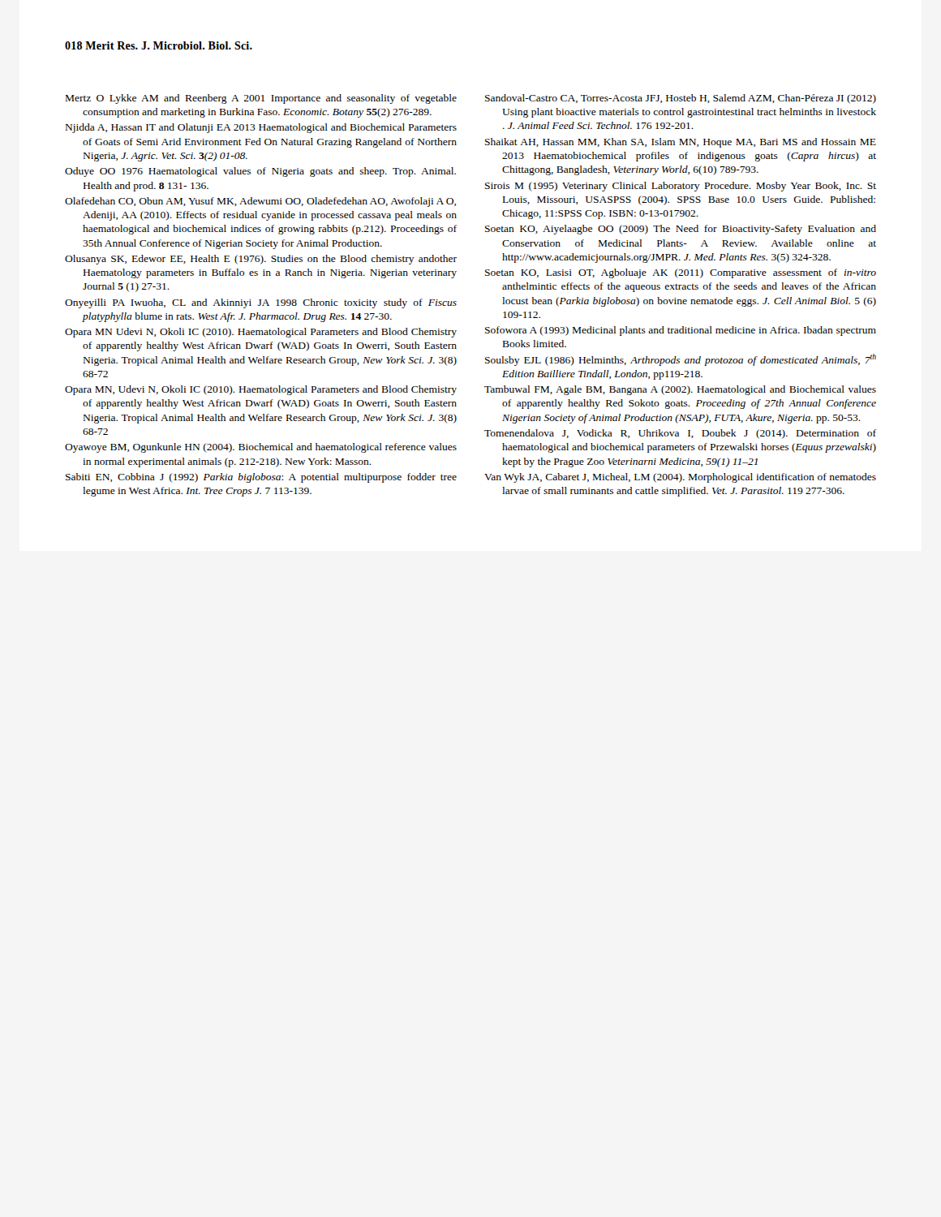018 Merit Res. J. Microbiol. Biol. Sci.
Mertz O Lykke AM and Reenberg A 2001 Importance and seasonality of vegetable consumption and marketing in Burkina Faso. Economic. Botany 55(2) 276-289.
Njidda A, Hassan IT and Olatunji EA 2013 Haematological and Biochemical Parameters of Goats of Semi Arid Environment Fed On Natural Grazing Rangeland of Northern Nigeria, J. Agric. Vet. Sci. 3(2) 01-08.
Oduye OO 1976 Haematological values of Nigeria goats and sheep. Trop. Animal. Health and prod. 8 131- 136.
Olafedehan CO, Obun AM, Yusuf MK, Adewumi OO, Oladefedehan AO, Awofolaji A O, Adeniji, AA (2010). Effects of residual cyanide in processed cassava peal meals on haematological and biochemical indices of growing rabbits (p.212). Proceedings of 35th Annual Conference of Nigerian Society for Animal Production.
Olusanya SK, Edewor EE, Health E (1976). Studies on the Blood chemistry andother Haematology parameters in Buffalo es in a Ranch in Nigeria. Nigerian veterinary Journal 5 (1) 27-31.
Onyeyilli PA Iwuoha, CL and Akinniyi JA 1998 Chronic toxicity study of Fiscus platyphylla blume in rats. West Afr. J. Pharmacol. Drug Res. 14 27-30.
Opara MN Udevi N, Okoli IC (2010). Haematological Parameters and Blood Chemistry of apparently healthy West African Dwarf (WAD) Goats In Owerri, South Eastern Nigeria. Tropical Animal Health and Welfare Research Group, New York Sci. J. 3(8) 68-72
Opara MN, Udevi N, Okoli IC (2010). Haematological Parameters and Blood Chemistry of apparently healthy West African Dwarf (WAD) Goats In Owerri, South Eastern Nigeria. Tropical Animal Health and Welfare Research Group, New York Sci. J. 3(8) 68-72
Oyawoye BM, Ogunkunle HN (2004). Biochemical and haematological reference values in normal experimental animals (p. 212-218). New York: Masson.
Sabiti EN, Cobbina J (1992) Parkia biglobosa: A potential multipurpose fodder tree legume in West Africa. Int. Tree Crops J. 7 113-139.
Sandoval-Castro CA, Torres-Acosta JFJ, Hosteb H, Salemd AZM, Chan-Péreza JI (2012) Using plant bioactive materials to control gastrointestinal tract helminths in livestock . J. Animal Feed Sci. Technol. 176 192-201.
Shaikat AH, Hassan MM, Khan SA, Islam MN, Hoque MA, Bari MS and Hossain ME 2013 Haematobiochemical profiles of indigenous goats (Capra hircus) at Chittagong, Bangladesh, Veterinary World, 6(10) 789-793.
Sirois M (1995) Veterinary Clinical Laboratory Procedure. Mosby Year Book, Inc. St Louis, Missouri, USASPSS (2004). SPSS Base 10.0 Users Guide. Published: Chicago, 11:SPSS Cop. ISBN: 0-13-017902.
Soetan KO, Aiyelaagbe OO (2009) The Need for Bioactivity-Safety Evaluation and Conservation of Medicinal Plants- A Review. Available online at http://www.academicjournals.org/JMPR. J. Med. Plants Res. 3(5) 324-328.
Soetan KO, Lasisi OT, Agboluaje AK (2011) Comparative assessment of in-vitro anthelmintic effects of the aqueous extracts of the seeds and leaves of the African locust bean (Parkia biglobosa) on bovine nematode eggs. J. Cell Animal Biol. 5 (6) 109-112.
Sofowora A (1993) Medicinal plants and traditional medicine in Africa. Ibadan spectrum Books limited.
Soulsby EJL (1986) Helminths, Arthropods and protozoa of domesticated Animals, 7th Edition Bailliere Tindall, London, pp119-218.
Tambuwal FM, Agale BM, Bangana A (2002). Haematological and Biochemical values of apparently healthy Red Sokoto goats. Proceeding of 27th Annual Conference Nigerian Society of Animal Production (NSAP), FUTA, Akure, Nigeria. pp. 50-53.
Tomenendalova J, Vodicka R, Uhrikova I, Doubek J (2014). Determination of haematological and biochemical parameters of Przewalski horses (Equus przewalski) kept by the Prague Zoo Veterinarni Medicina, 59(1) 11–21
Van Wyk JA, Cabaret J, Micheal, LM (2004). Morphological identification of nematodes larvae of small ruminants and cattle simplified. Vet. J. Parasitol. 119 277-306.